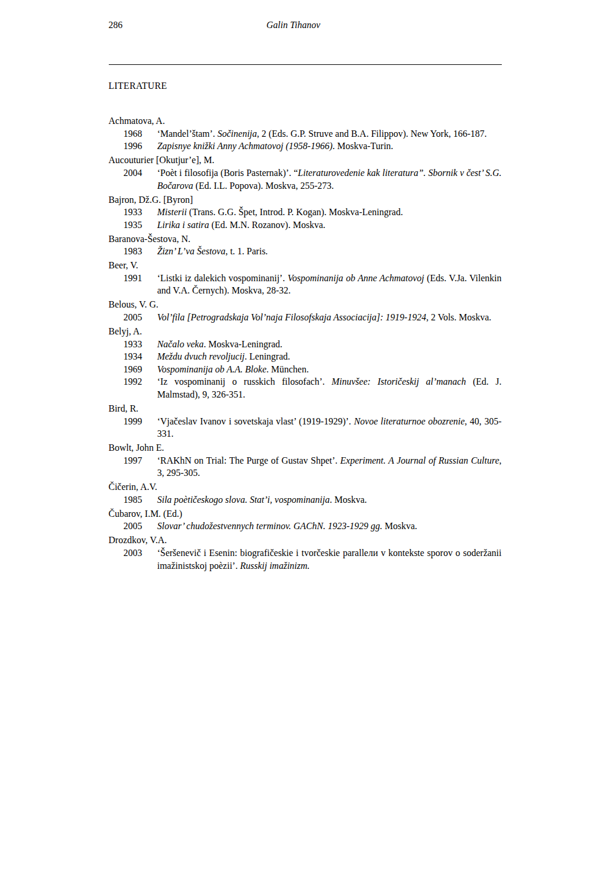286 Galin Tihanov
LITERATURE
Achmatova, A.
1968 ‘Mandel’štam’. Sočinenija, 2 (Eds. G.P. Struve and B.A. Filippov). New York, 166-187.
1996 Zapisnye knižki Anny Achmatovoj (1958-1966). Moskva-Turin.
Aucouturier [Okutjur’e], M.
2004 ‘Poèt i filosofija (Boris Pasternak)’. “Literaturovedenie kak literatura”. Sbornik v čest’ S.G. Bočarova (Ed. I.L. Popova). Moskva, 255-273.
Bajron, Dž.G. [Byron]
1933 Misterii (Trans. G.G. Špet, Introd. P. Kogan). Moskva-Leningrad.
1935 Lirika i satira (Ed. M.N. Rozanov). Moskva.
Baranova-Šestova, N.
1983 Žizn’ L’va Šestova, t. 1. Paris.
Beer, V.
1991 ‘Listki iz dalekich vospominanij’. Vospominanija ob Anne Achmatovoj (Eds. V.Ja. Vilenkin and V.A. Černych). Moskva, 28-32.
Belous, V. G.
2005 Vol’fila [Petrogradskaja Vol’naja Filosofskaja Associacija]: 1919-1924, 2 Vols. Moskva.
Belyj, A.
1933 Načalo veka. Moskva-Leningrad.
1934 Meždu dvuch revoljucij. Leningrad.
1969 Vospominanija ob A.A. Bloke. München.
1992 ‘Iz vospominanij o russkich filosofach’. Minuvšee: Istoričeskij al’manach (Ed. J. Malmstad), 9, 326-351.
Bird, R.
1999 ‘Vjačeslav Ivanov i sovetskaja vlast’ (1919-1929)’. Novoe literaturnoe obozrenie, 40, 305-331.
Bowlt, John E.
1997 ‘RAKhN on Trial: The Purge of Gustav Shpet’. Experiment. A Journal of Russian Culture, 3, 295-305.
Čičerin, A.V.
1985 Sila poètičeskogo slova. Stat’i, vospominanija. Moskva.
Čubarov, I.M. (Ed.)
2005 Slovar’ chudožestvennych terminov. GAChN. 1923-1929 gg. Moskva.
Drozdkov, V.A.
2003 ‘Šeršenevič i Esenin: biografičeskie i tvorčeskie parallели v kontekste sporov o soderžanii imažinistskoj poèzii’. Russkij imažinizm.